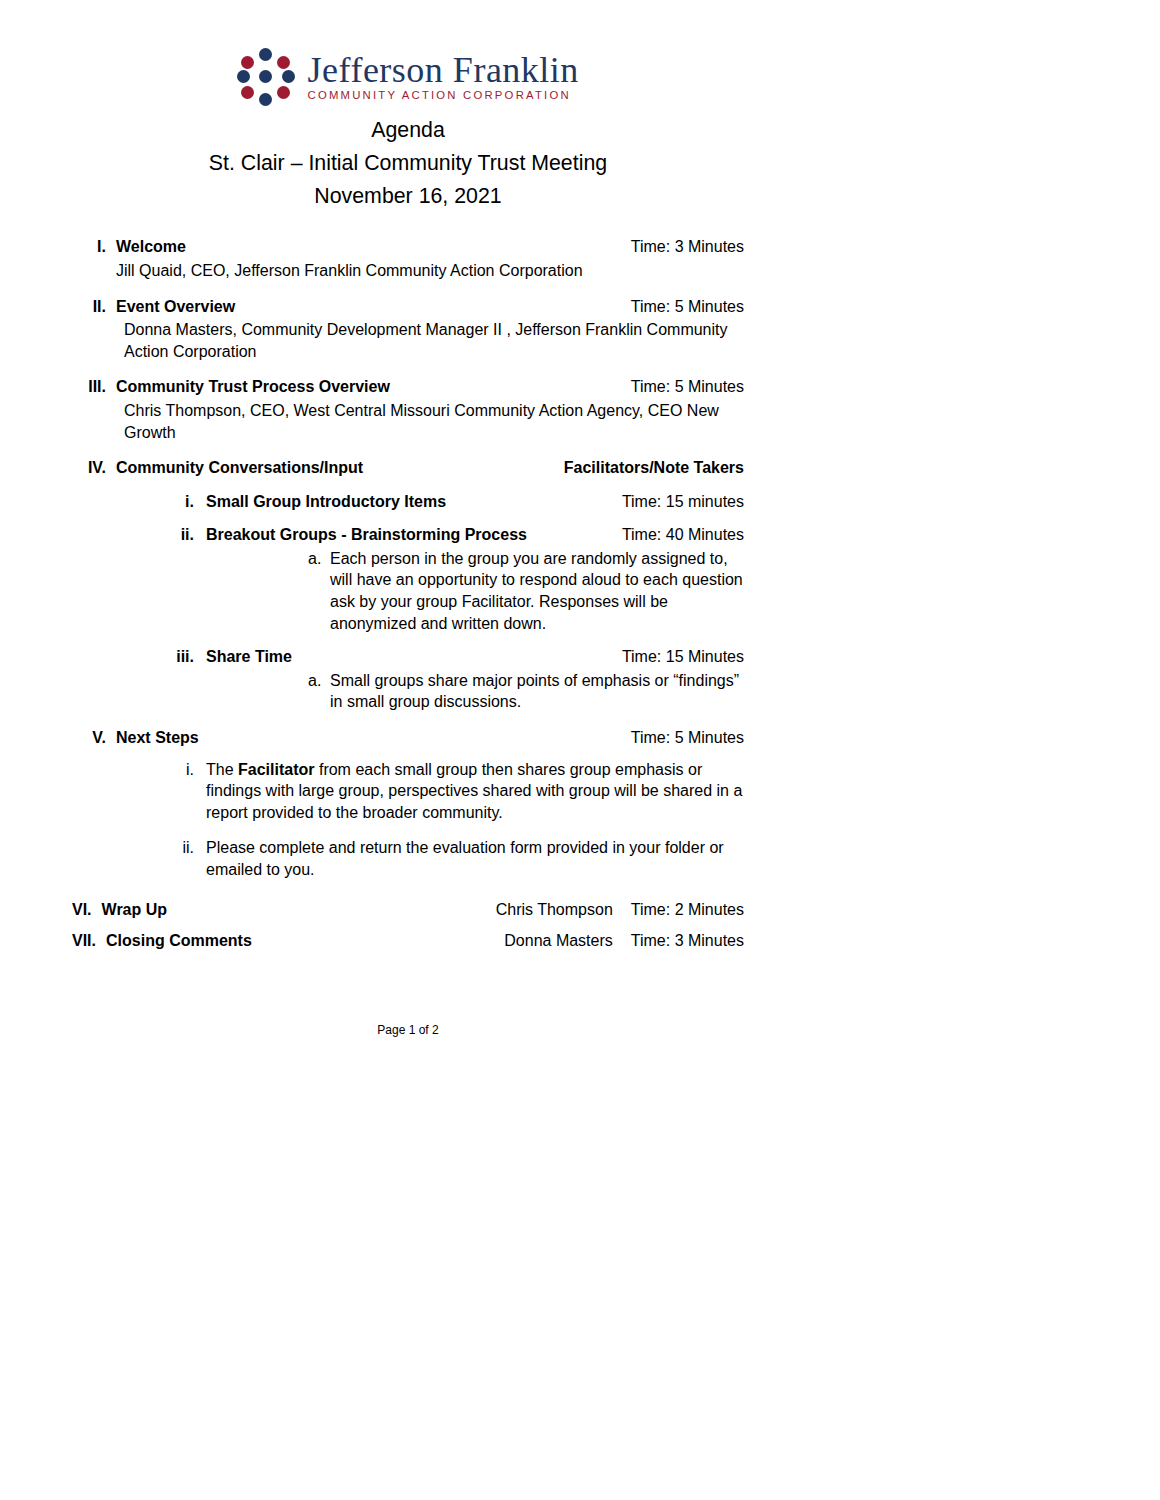Jefferson Franklin
COMMUNITY ACTION CORPORATION
Agenda
St. Clair – Initial Community Trust Meeting
November 16, 2021
I. Welcome
Time: 3 Minutes
Jill Quaid, CEO, Jefferson Franklin Community Action Corporation
II. Event Overview
Time: 5 Minutes
Donna Masters, Community Development Manager II , Jefferson Franklin Community Action Corporation
III. Community Trust Process Overview
Time: 5 Minutes
Chris Thompson, CEO, West Central Missouri Community Action Agency, CEO New Growth
IV. Community Conversations/Input
Facilitators/Note Takers
i. Small Group Introductory Items
Time: 15 minutes
ii. Breakout Groups - Brainstorming Process
Time: 40 Minutes
a.
Each person in the group you are randomly assigned to, will have an opportunity to respond aloud to each question ask by your group Facilitator. Responses will be anonymized and written down.
iii. Share Time
Time: 15 Minutes
a.
Small groups share major points of emphasis or “findings” in small group discussions.
V. Next Steps
Time: 5 Minutes
i.
The Facilitator from each small group then shares group emphasis or findings with large group, perspectives shared with group will be shared in a report provided to the broader community.
ii.
Please complete and return the evaluation form provided in your folder or emailed to you.
VI. Wrap Up
Chris Thompson Time: 2 Minutes
VII. Closing Comments
Donna Masters Time: 3 Minutes
Page 1 of 2